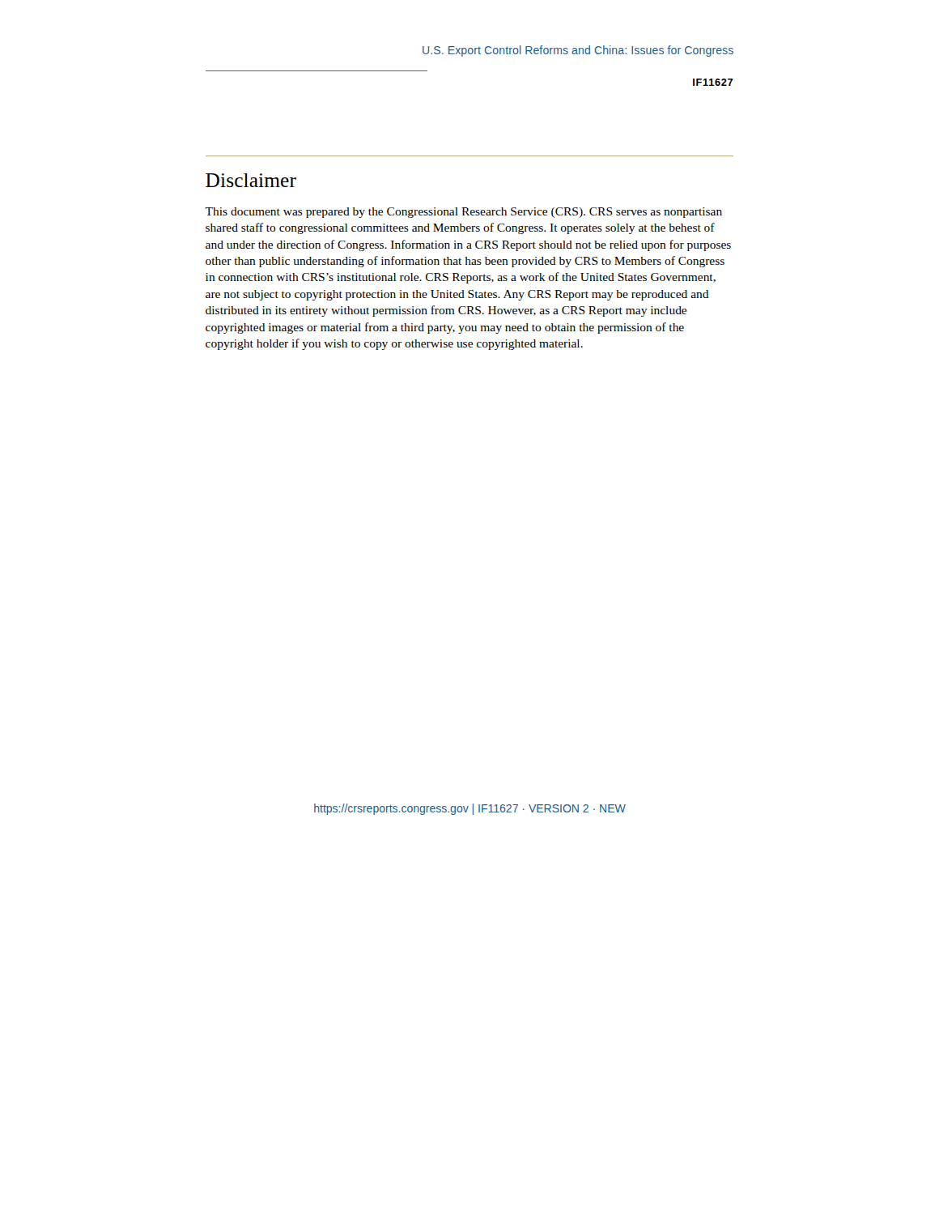U.S. Export Control Reforms and China: Issues for Congress
IF11627
Disclaimer
This document was prepared by the Congressional Research Service (CRS). CRS serves as nonpartisan shared staff to congressional committees and Members of Congress. It operates solely at the behest of and under the direction of Congress. Information in a CRS Report should not be relied upon for purposes other than public understanding of information that has been provided by CRS to Members of Congress in connection with CRS’s institutional role. CRS Reports, as a work of the United States Government, are not subject to copyright protection in the United States. Any CRS Report may be reproduced and distributed in its entirety without permission from CRS. However, as a CRS Report may include copyrighted images or material from a third party, you may need to obtain the permission of the copyright holder if you wish to copy or otherwise use copyrighted material.
https://crsreports.congress.gov | IF11627 · VERSION 2 · NEW